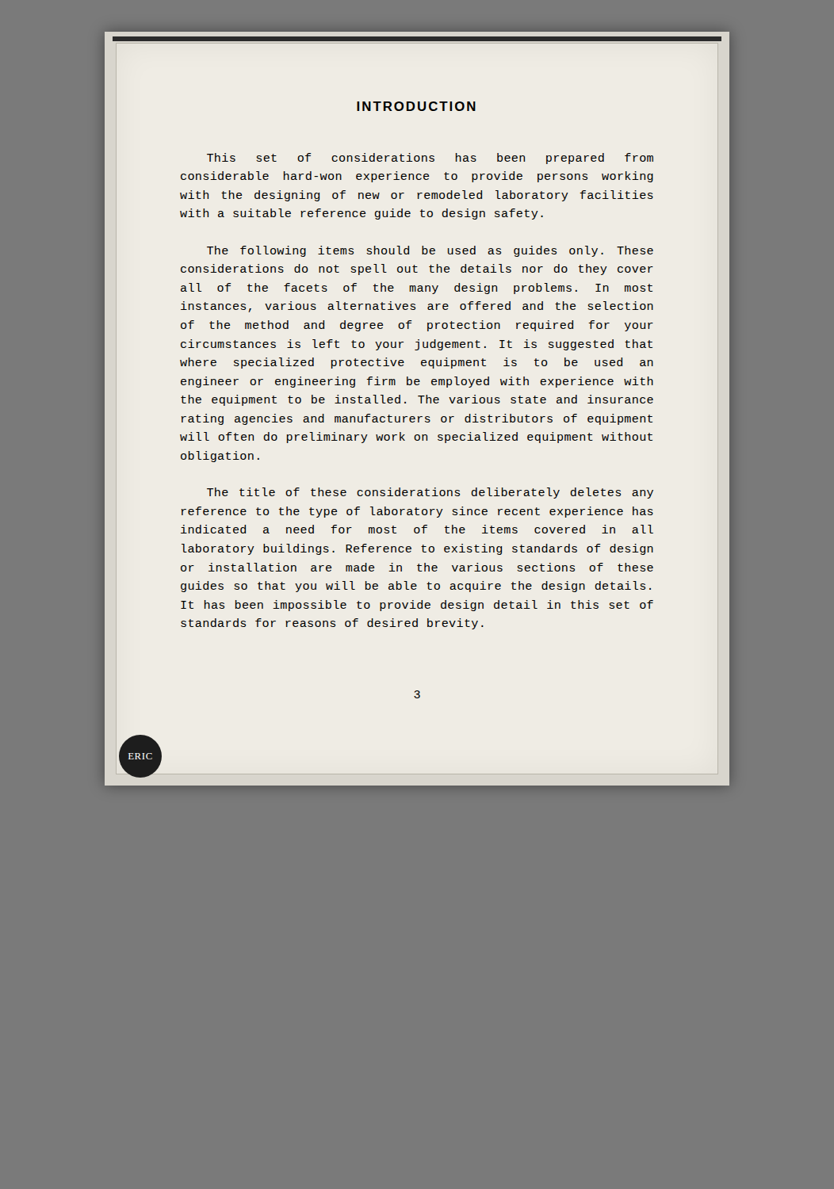INTRODUCTION
This set of considerations has been prepared from considerable hard-won experience to provide persons working with the designing of new or remodeled laboratory facilities with a suitable reference guide to design safety.
The following items should be used as guides only. These considerations do not spell out the details nor do they cover all of the facets of the many design problems. In most instances, various alternatives are offered and the selection of the method and degree of protection required for your circumstances is left to your judgement. It is suggested that where specialized protective equipment is to be used an engineer or engineering firm be employed with experience with the equipment to be installed. The various state and insurance rating agencies and manufacturers or distributors of equipment will often do preliminary work on specialized equipment without obligation.
The title of these considerations deliberately deletes any reference to the type of laboratory since recent experience has indicated a need for most of the items covered in all laboratory buildings. Reference to existing standards of design or installation are made in the various sections of these guides so that you will be able to acquire the design details. It has been impossible to provide design detail in this set of standards for reasons of desired brevity.
3
ERIC